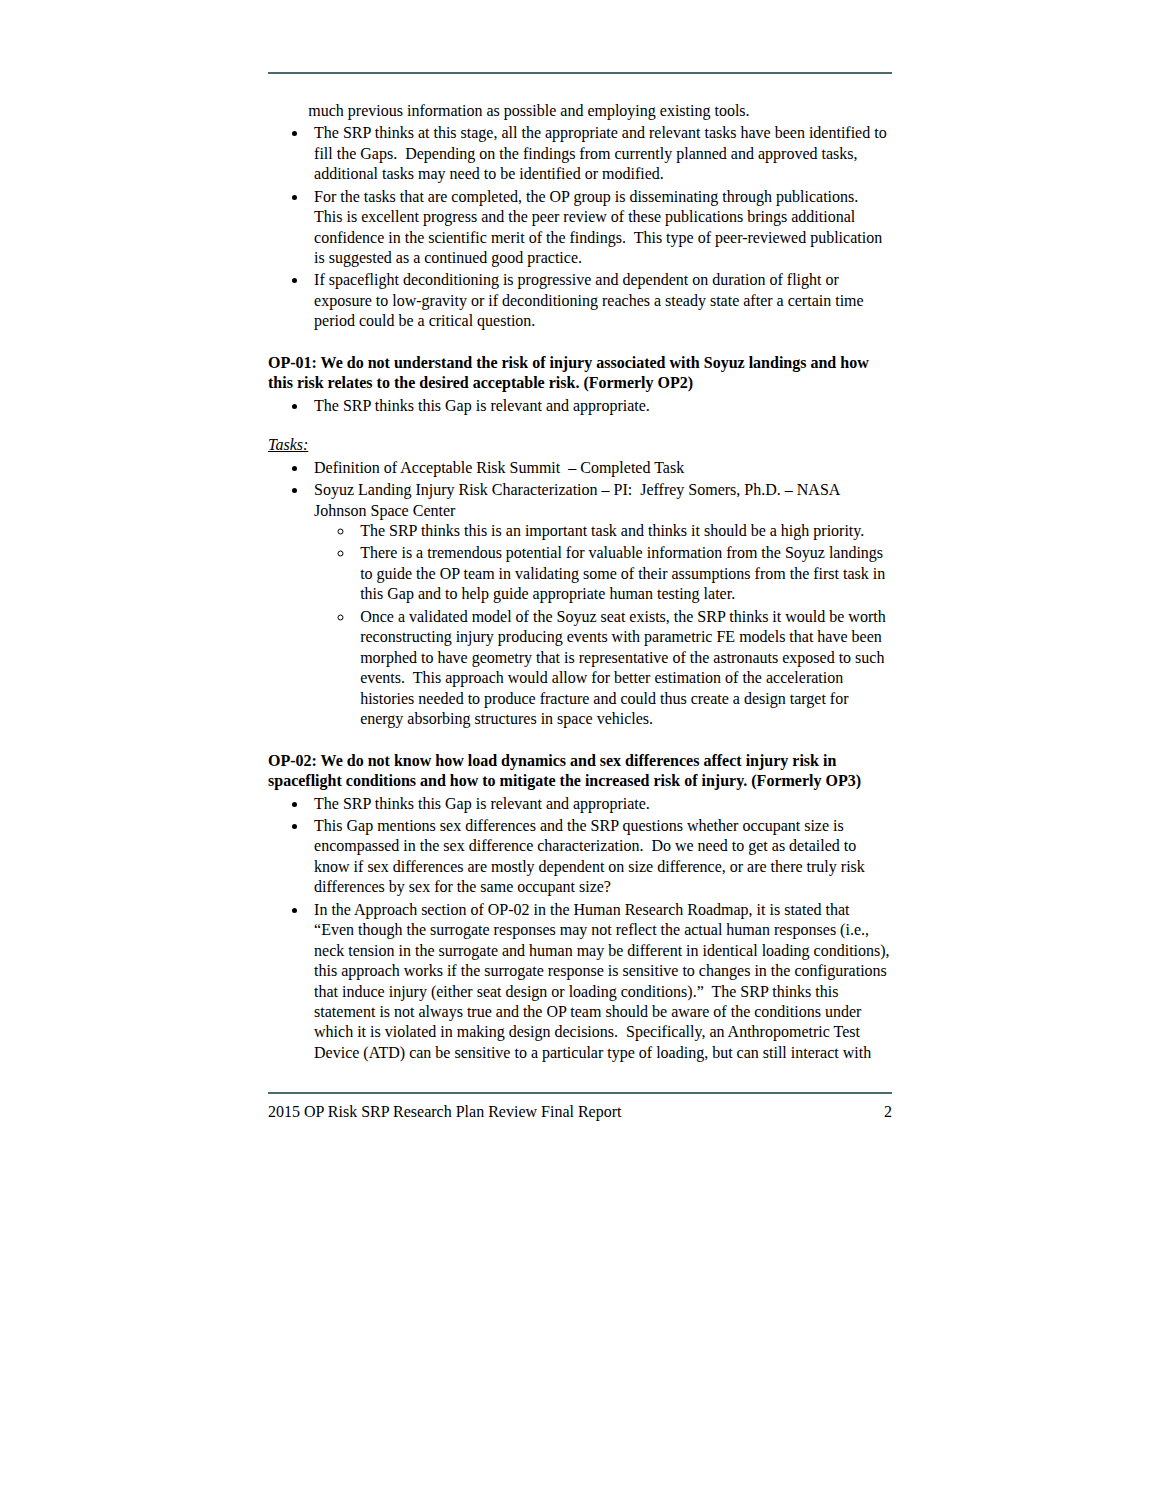much previous information as possible and employing existing tools.
The SRP thinks at this stage, all the appropriate and relevant tasks have been identified to fill the Gaps. Depending on the findings from currently planned and approved tasks, additional tasks may need to be identified or modified.
For the tasks that are completed, the OP group is disseminating through publications. This is excellent progress and the peer review of these publications brings additional confidence in the scientific merit of the findings. This type of peer-reviewed publication is suggested as a continued good practice.
If spaceflight deconditioning is progressive and dependent on duration of flight or exposure to low-gravity or if deconditioning reaches a steady state after a certain time period could be a critical question.
OP-01: We do not understand the risk of injury associated with Soyuz landings and how this risk relates to the desired acceptable risk. (Formerly OP2)
The SRP thinks this Gap is relevant and appropriate.
Tasks:
Definition of Acceptable Risk Summit – Completed Task
Soyuz Landing Injury Risk Characterization – PI: Jeffrey Somers, Ph.D. – NASA Johnson Space Center
The SRP thinks this is an important task and thinks it should be a high priority.
There is a tremendous potential for valuable information from the Soyuz landings to guide the OP team in validating some of their assumptions from the first task in this Gap and to help guide appropriate human testing later.
Once a validated model of the Soyuz seat exists, the SRP thinks it would be worth reconstructing injury producing events with parametric FE models that have been morphed to have geometry that is representative of the astronauts exposed to such events. This approach would allow for better estimation of the acceleration histories needed to produce fracture and could thus create a design target for energy absorbing structures in space vehicles.
OP-02: We do not know how load dynamics and sex differences affect injury risk in spaceflight conditions and how to mitigate the increased risk of injury. (Formerly OP3)
The SRP thinks this Gap is relevant and appropriate.
This Gap mentions sex differences and the SRP questions whether occupant size is encompassed in the sex difference characterization. Do we need to get as detailed to know if sex differences are mostly dependent on size difference, or are there truly risk differences by sex for the same occupant size?
In the Approach section of OP-02 in the Human Research Roadmap, it is stated that “Even though the surrogate responses may not reflect the actual human responses (i.e., neck tension in the surrogate and human may be different in identical loading conditions), this approach works if the surrogate response is sensitive to changes in the configurations that induce injury (either seat design or loading conditions).” The SRP thinks this statement is not always true and the OP team should be aware of the conditions under which it is violated in making design decisions. Specifically, an Anthropometric Test Device (ATD) can be sensitive to a particular type of loading, but can still interact with
2015 OP Risk SRP Research Plan Review Final Report 2